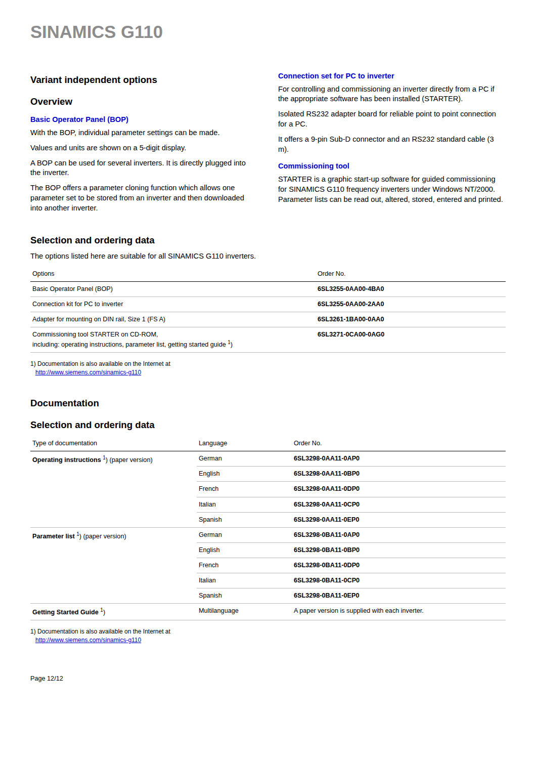SINAMICS G110
Variant independent options
Overview
Basic Operator Panel (BOP)
With the BOP, individual parameter settings can be made.
Values and units are shown on a 5-digit display.
A BOP can be used for several inverters. It is directly plugged into the inverter.
The BOP offers a parameter cloning function which allows one parameter set to be stored from an inverter and then downloaded into another inverter.
Connection set for PC to inverter
For controlling and commissioning an inverter directly from a PC if the appropriate software has been installed (STARTER).
Isolated RS232 adapter board for reliable point to point connection for a PC.
It offers a 9-pin Sub-D connector and an RS232 standard cable (3 m).
Commissioning tool
STARTER is a graphic start-up software for guided commissioning for SINAMICS G110 frequency inverters under Windows NT/2000. Parameter lists can be read out, altered, stored, entered and printed.
Selection and ordering data
The options listed here are suitable for all SINAMICS G110 inverters.
| Options | Order No. |
| --- | --- |
| Basic Operator Panel (BOP) | 6SL3255-0AA00-4BA0 |
| Connection kit for PC to inverter | 6SL3255-0AA00-2AA0 |
| Adapter for mounting on DIN rail, Size 1 (FS A) | 6SL3261-1BA00-0AA0 |
| Commissioning tool STARTER on CD-ROM, including: operating instructions, parameter list, getting started guide 1 ) | 6SL3271-0CA00-0AG0 |
1) Documentation is also available on the Internet at
http://www.siemens.com/sinamics-g110
Documentation
Selection and ordering data
| Type of documentation | Language | Order No. |
| --- | --- | --- |
| Operating instructions 1 ) (paper version) | German | 6SL3298-0AA11-0AP0 |
| English | 6SL3298-0AA11-0BP0 |
| French | 6SL3298-0AA11-0DP0 |
| Italian | 6SL3298-0AA11-0CP0 |
| Spanish | 6SL3298-0AA11-0EP0 |
| Parameter list 1 ) (paper version) | German | 6SL3298-0BA11-0AP0 |
| English | 6SL3298-0BA11-0BP0 |
| French | 6SL3298-0BA11-0DP0 |
| Italian | 6SL3298-0BA11-0CP0 |
| Spanish | 6SL3298-0BA11-0EP0 |
| Getting Started Guide 1 ) | Multilanguage | A paper version is supplied with each inverter. |
1) Documentation is also available on the Internet at
http://www.siemens.com/sinamics-g110
Page 12/12